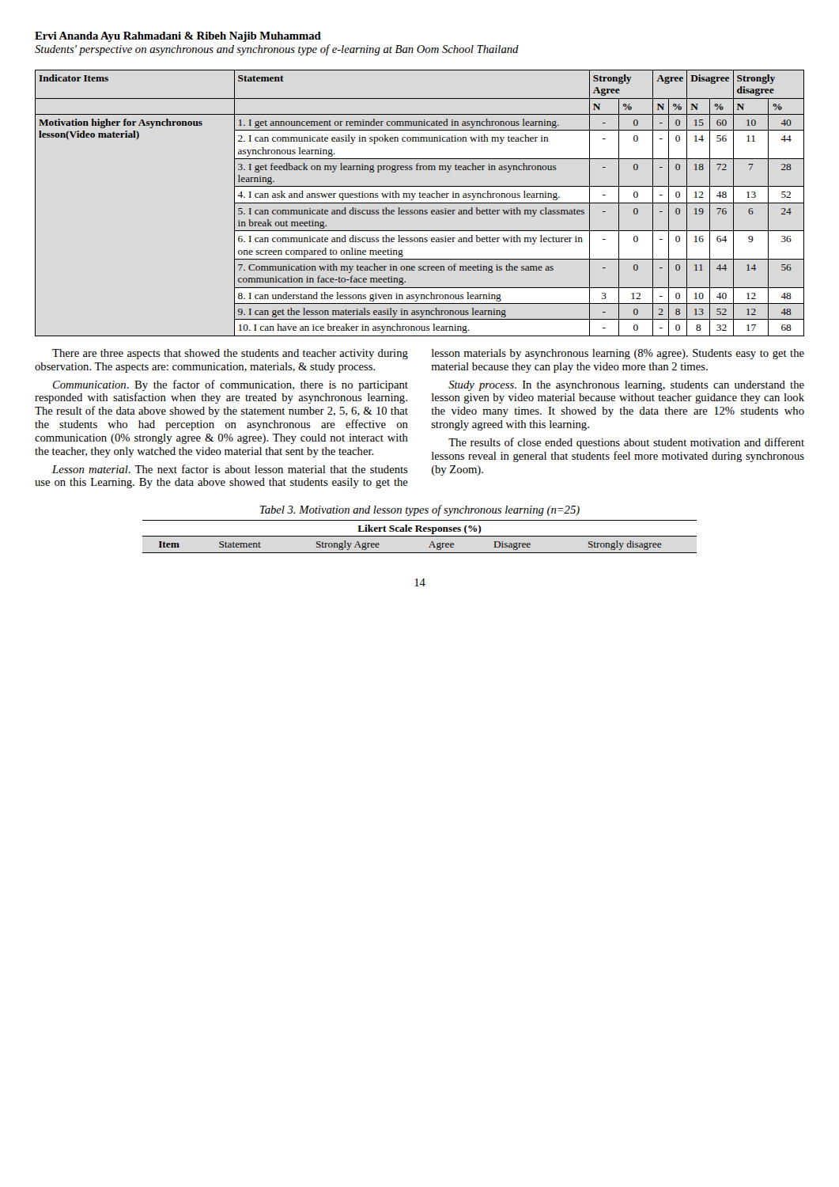Ervi Ananda Ayu Rahmadani & Ribeh Najib Muhammad
Students' perspective on asynchronous and synchronous type of e-learning at Ban Oom School Thailand
| Indicator Items | Statement | Strongly Agree | Agree | Disagree | Strongly disagree |
| --- | --- | --- | --- | --- | --- |
| | | N | % | N | % | N | % | N | % |
| Motivation higher for Asynchronous lesson(Video material) | 1. I get announcement or reminder communicated in asynchronous learning. | - | 0 | - | 0 | 15 | 60 | 10 | 40 |
| 2. I can communicate easily in spoken communication with my teacher in asynchronous learning. | - | 0 | - | 0 | 14 | 56 | 11 | 44 |
| 3. I get feedback on my learning progress from my teacher in asynchronous learning. | - | 0 | - | 0 | 18 | 72 | 7 | 28 |
| 4. I can ask and answer questions with my teacher in asynchronous learning. | - | 0 | - | 0 | 12 | 48 | 13 | 52 |
| 5. I can communicate and discuss the lessons easier and better with my classmates in break out meeting. | - | 0 | - | 0 | 19 | 76 | 6 | 24 |
| 6. I can communicate and discuss the lessons easier and better with my lecturer in one screen compared to online meeting | - | 0 | - | 0 | 16 | 64 | 9 | 36 |
| 7. Communication with my teacher in one screen of meeting is the same as communication in face-to-face meeting. | - | 0 | - | 0 | 11 | 44 | 14 | 56 |
| 8. I can understand the lessons given in asynchronous learning | 3 | 12 | - | 0 | 10 | 40 | 12 | 48 |
| 9. I can get the lesson materials easily in asynchronous learning | - | 0 | 2 | 8 | 13 | 52 | 12 | 48 |
| 10. I can have an ice breaker in asynchronous learning. | - | 0 | - | 0 | 8 | 32 | 17 | 68 |
There are three aspects that showed the students and teacher activity during observation. The aspects are: communication, materials, & study process.
Communication. By the factor of communication, there is no participant responded with satisfaction when they are treated by asynchronous learning. The result of the data above showed by the statement number 2, 5, 6, & 10 that the students who had perception on asynchronous are effective on communication (0% strongly agree & 0% agree). They could not interact with the teacher, they only watched the video material that sent by the teacher.
Lesson material. The next factor is about lesson material that the students use on this Learning. By the data above showed that students easily to get the lesson materials by asynchronous learning (8% agree). Students easy to get the material because they can play the video more than 2 times.
Study process. In the asynchronous learning, students can understand the lesson given by video material because without teacher guidance they can look the video many times. It showed by the data there are 12% students who strongly agreed with this learning.
The results of close ended questions about student motivation and different lessons reveal in general that students feel more motivated during synchronous (by Zoom).
Tabel 3. Motivation and lesson types of synchronous learning (n=25)
| Likert Scale Responses (%) |
| Item | Statement | Strongly Agree | Agree | Disagree | Strongly disagree |
14